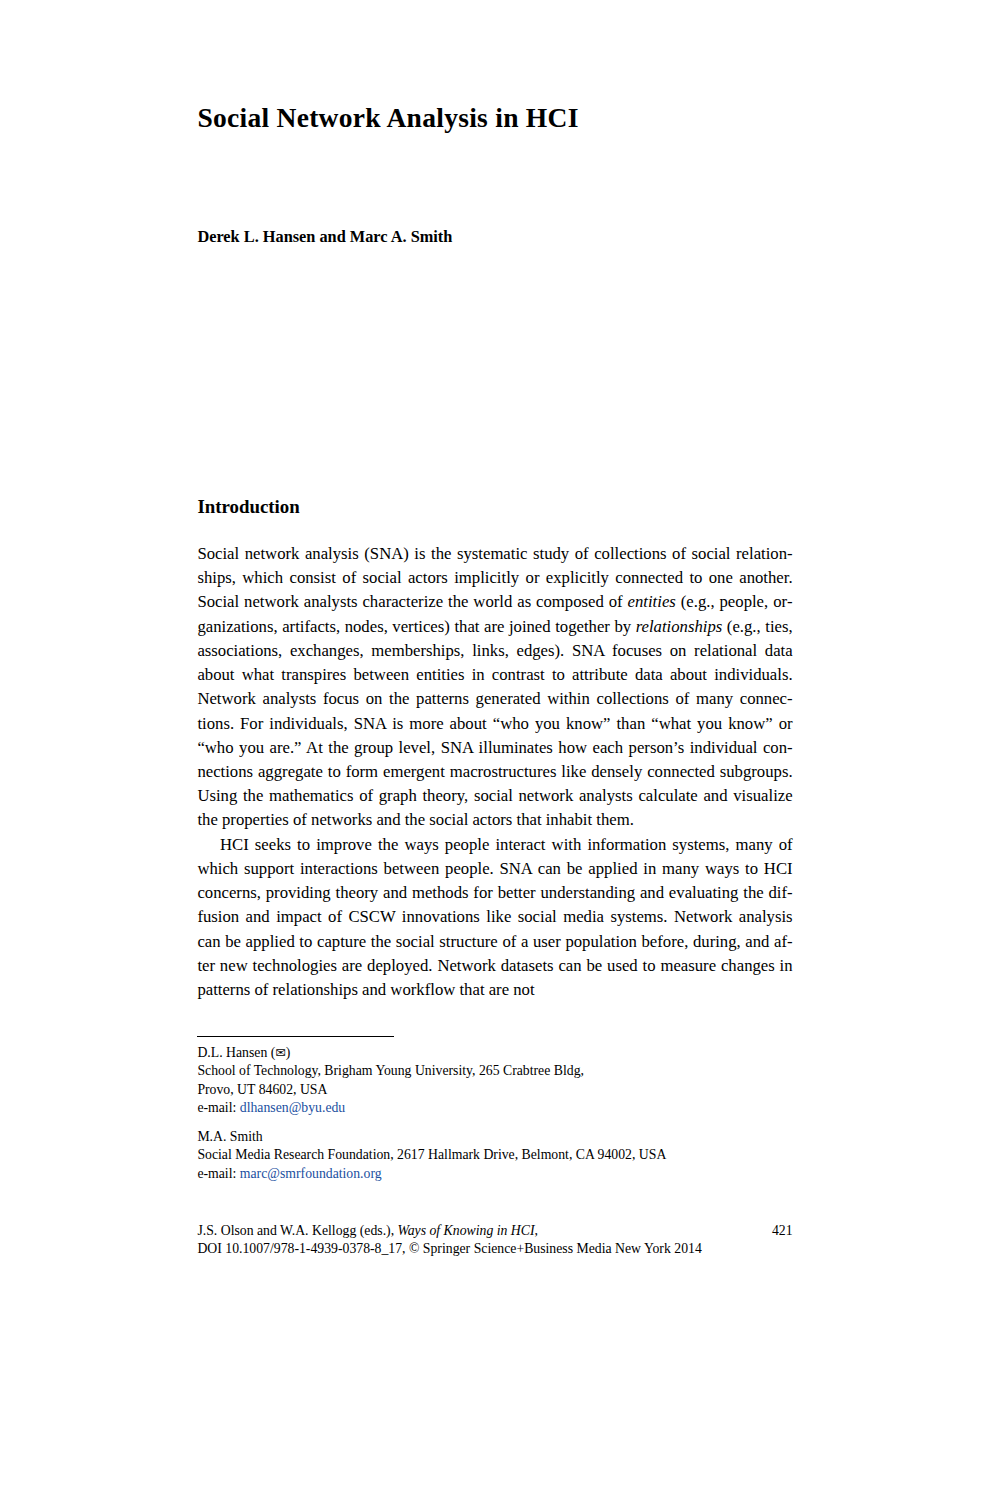Social Network Analysis in HCI
Derek L. Hansen and Marc A. Smith
Introduction
Social network analysis (SNA) is the systematic study of collections of social relationships, which consist of social actors implicitly or explicitly connected to one another. Social network analysts characterize the world as composed of entities (e.g., people, organizations, artifacts, nodes, vertices) that are joined together by relationships (e.g., ties, associations, exchanges, memberships, links, edges). SNA focuses on relational data about what transpires between entities in contrast to attribute data about individuals. Network analysts focus on the patterns generated within collections of many connections. For individuals, SNA is more about “who you know” than “what you know” or “who you are.” At the group level, SNA illuminates how each person’s individual connections aggregate to form emergent macrostructures like densely connected subgroups. Using the mathematics of graph theory, social network analysts calculate and visualize the properties of networks and the social actors that inhabit them.
HCI seeks to improve the ways people interact with information systems, many of which support interactions between people. SNA can be applied in many ways to HCI concerns, providing theory and methods for better understanding and evaluating the diffusion and impact of CSCW innovations like social media systems. Network analysis can be applied to capture the social structure of a user population before, during, and after new technologies are deployed. Network datasets can be used to measure changes in patterns of relationships and workflow that are not
D.L. Hansen (✉)
School of Technology, Brigham Young University, 265 Crabtree Bldg,
Provo, UT 84602, USA
e-mail: dlhansen@byu.edu
M.A. Smith
Social Media Research Foundation, 2617 Hallmark Drive, Belmont, CA 94002, USA
e-mail: marc@smrfoundation.org
J.S. Olson and W.A. Kellogg (eds.), Ways of Knowing in HCI, 421
DOI 10.1007/978-1-4939-0378-8_17, © Springer Science+Business Media New York 2014